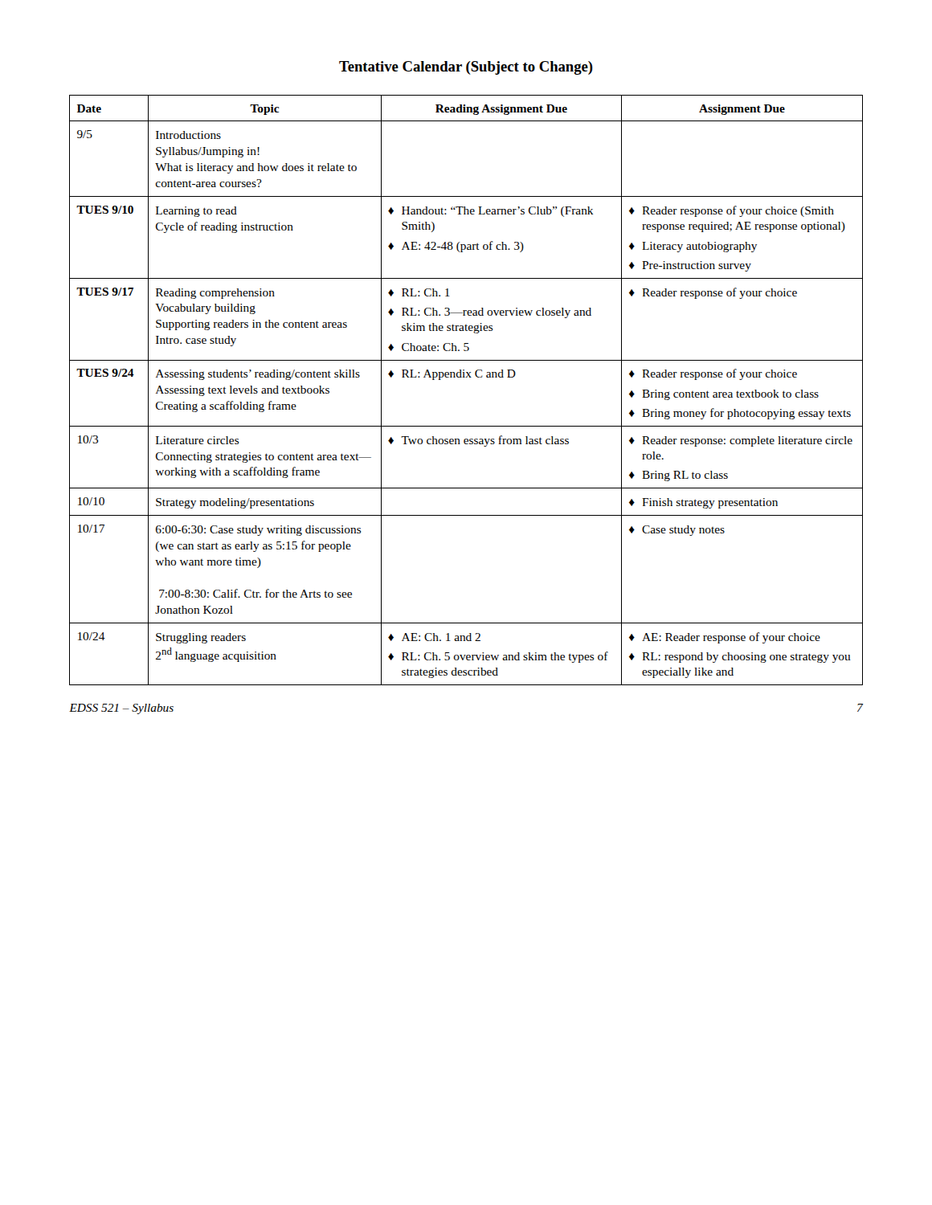Tentative Calendar (Subject to Change)
| Date | Topic | Reading Assignment Due | Assignment Due |
| --- | --- | --- | --- |
| 9/5 | Introductions Syllabus/Jumping in! What is literacy and how does it relate to content-area courses? | | |
| TUES 9/10 | Learning to read Cycle of reading instruction | Handout: “The Learner’s Club” (Frank Smith) AE: 42-48 (part of ch. 3) | Reader response of your choice (Smith response required; AE response optional) Literacy autobiography Pre-instruction survey |
| TUES 9/17 | Reading comprehension Vocabulary building Supporting readers in the content areas Intro. case study | RL: Ch. 1 RL: Ch. 3—read overview closely and skim the strategies Choate: Ch. 5 | Reader response of your choice |
| TUES 9/24 | Assessing students’ reading/content skills Assessing text levels and textbooks Creating a scaffolding frame | RL: Appendix C and D | Reader response of your choice Bring content area textbook to class Bring money for photocopying essay texts |
| 10/3 | Literature circles Connecting strategies to content area text—working with a scaffolding frame | Two chosen essays from last class | Reader response: complete literature circle role. Bring RL to class |
| 10/10 | Strategy modeling/presentations | | Finish strategy presentation |
| 10/17 | 6:00-6:30: Case study writing discussions (we can start as early as 5:15 for people who want more time) 7:00-8:30: Calif. Ctr. for the Arts to see Jonathon Kozol | | Case study notes |
| 10/24 | Struggling readers 2 nd language acquisition | AE: Ch. 1 and 2 RL: Ch. 5 overview and skim the types of strategies described | AE: Reader response of your choice RL: respond by choosing one strategy you especially like and |
EDSS 521 – Syllabus 7